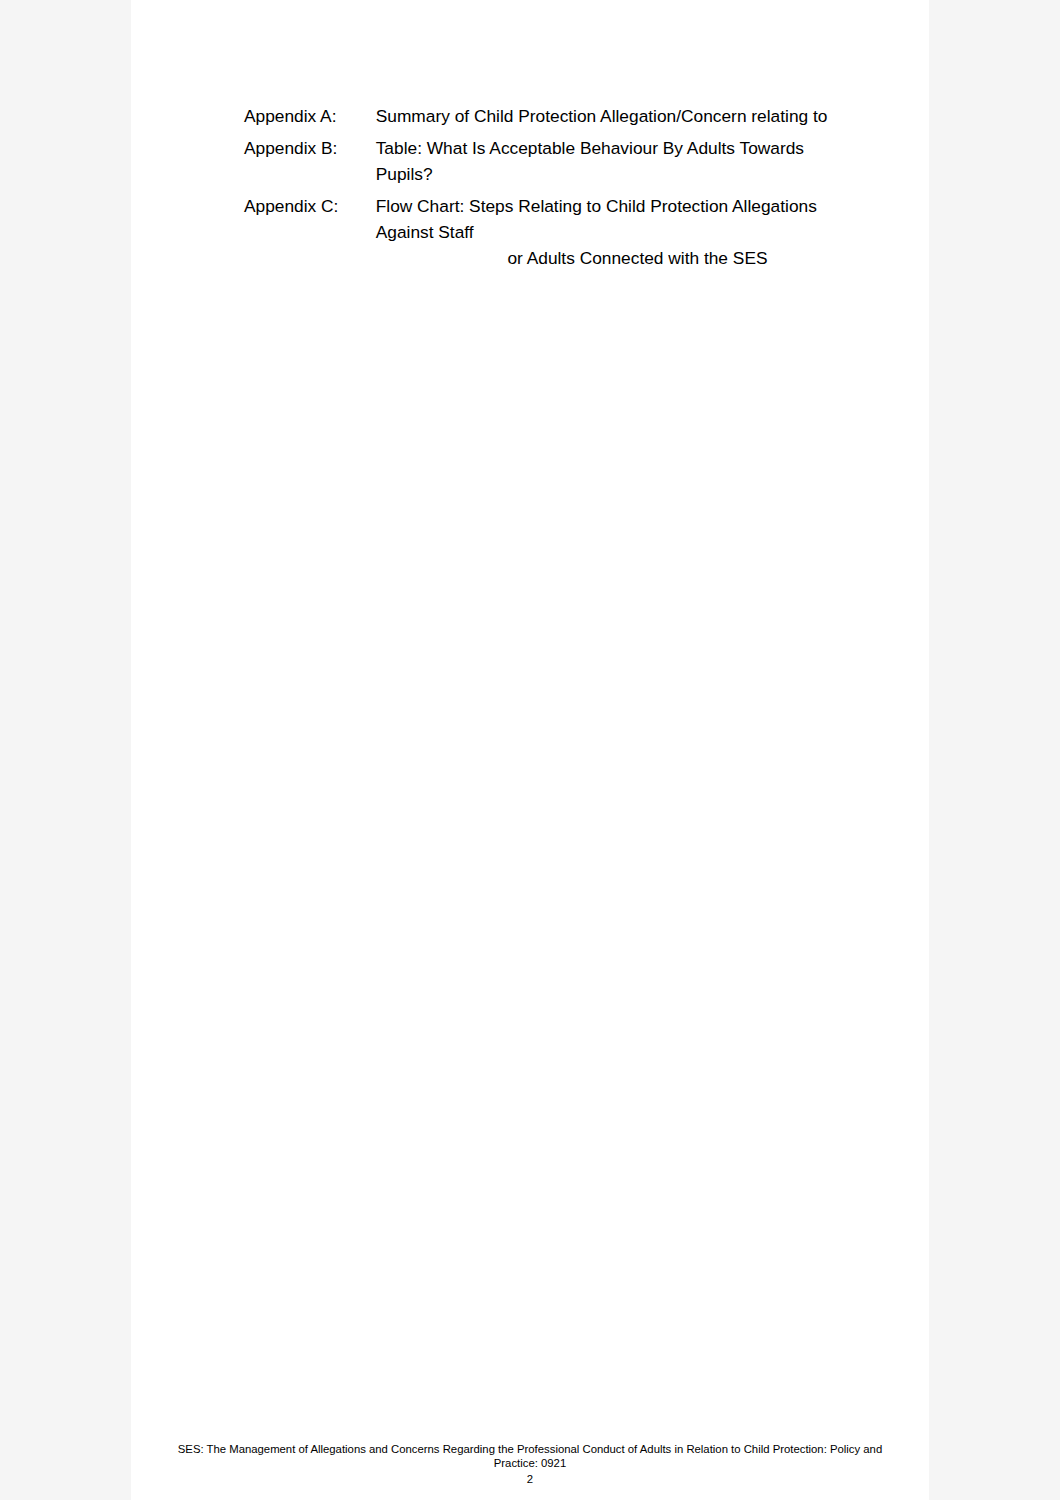Appendix A: Summary of Child Protection Allegation/Concern relating to
Appendix B: Table: What Is Acceptable Behaviour By Adults Towards Pupils?
Appendix C: Flow Chart: Steps Relating to Child Protection Allegations Against Staffor Adults Connected with the SES
SES: The Management of Allegations and Concerns Regarding the Professional Conduct of Adults in Relation to Child Protection: Policy and Practice: 0921
2